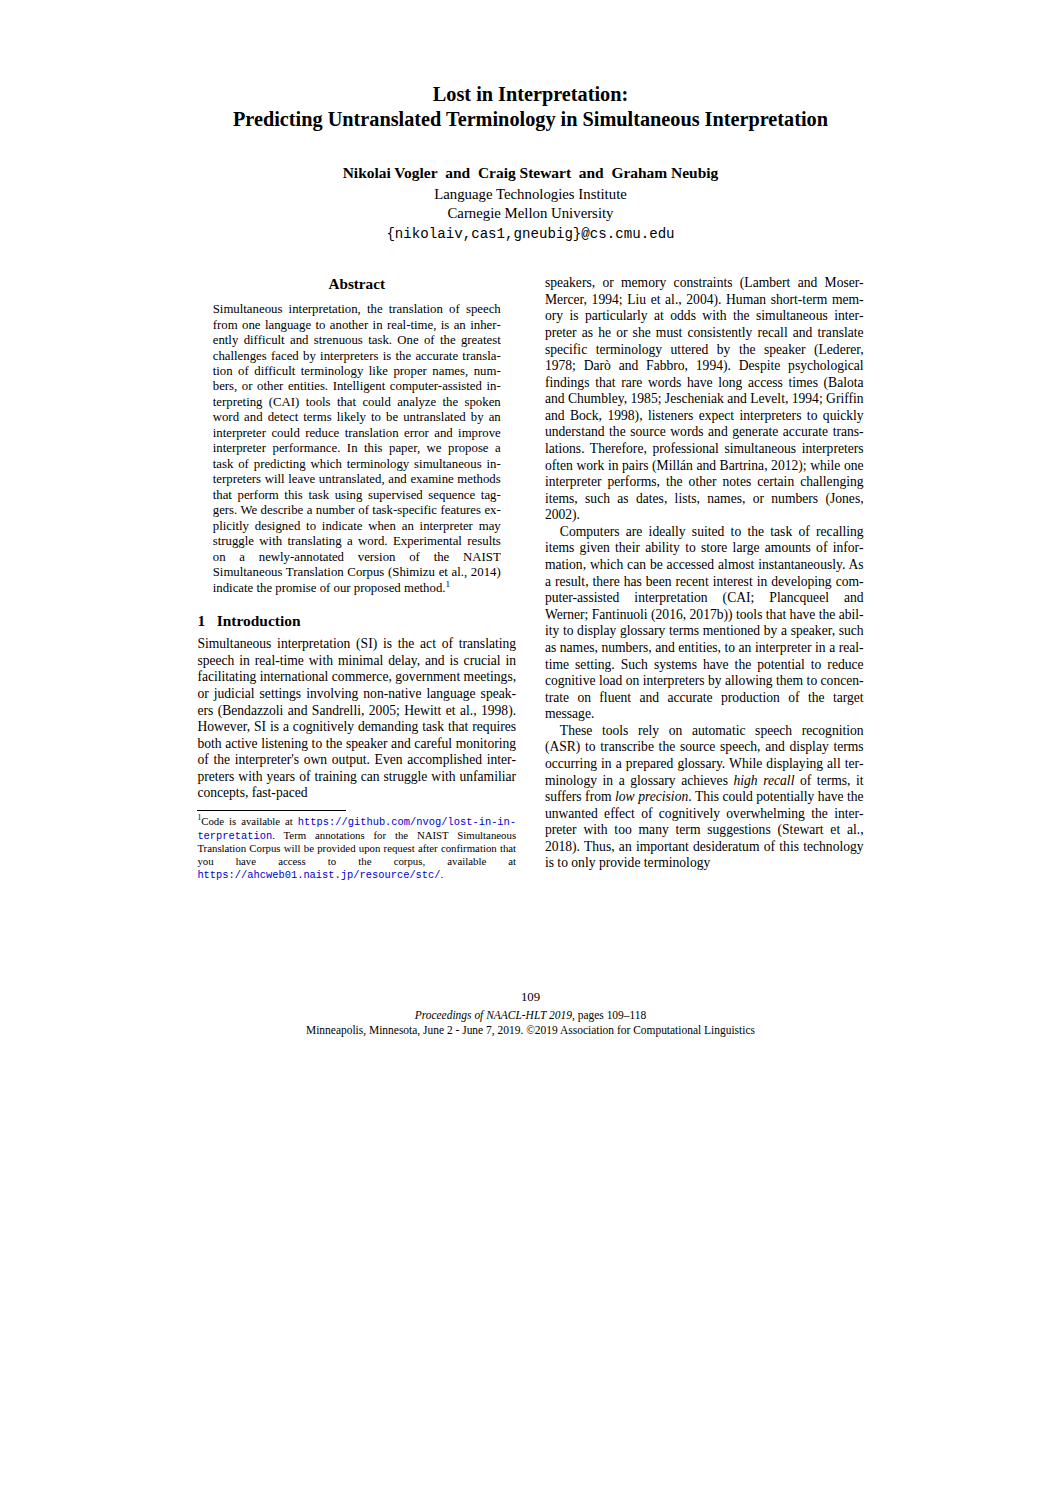Lost in Interpretation:
Predicting Untranslated Terminology in Simultaneous Interpretation
Nikolai Vogler and Craig Stewart and Graham Neubig
Language Technologies Institute
Carnegie Mellon University
{nikolaiv,cas1,gneubig}@cs.cmu.edu
Abstract
Simultaneous interpretation, the translation of speech from one language to another in real-time, is an inherently difficult and strenuous task. One of the greatest challenges faced by interpreters is the accurate translation of difficult terminology like proper names, numbers, or other entities. Intelligent computer-assisted interpreting (CAI) tools that could analyze the spoken word and detect terms likely to be untranslated by an interpreter could reduce translation error and improve interpreter performance. In this paper, we propose a task of predicting which terminology simultaneous interpreters will leave untranslated, and examine methods that perform this task using supervised sequence taggers. We describe a number of task-specific features explicitly designed to indicate when an interpreter may struggle with translating a word. Experimental results on a newly-annotated version of the NAIST Simultaneous Translation Corpus (Shimizu et al., 2014) indicate the promise of our proposed method.1
1 Introduction
Simultaneous interpretation (SI) is the act of translating speech in real-time with minimal delay, and is crucial in facilitating international commerce, government meetings, or judicial settings involving non-native language speakers (Bendazzoli and Sandrelli, 2005; Hewitt et al., 1998). However, SI is a cognitively demanding task that requires both active listening to the speaker and careful monitoring of the interpreter's own output. Even accomplished interpreters with years of training can struggle with unfamiliar concepts, fast-paced
1Code is available at https://github.com/nvog/lost-in-interpretation. Term annotations for the NAIST Simultaneous Translation Corpus will be provided upon request after confirmation that you have access to the corpus, available at https://ahcweb01.naist.jp/resource/stc/.
speakers, or memory constraints (Lambert and Moser-Mercer, 1994; Liu et al., 2004). Human short-term memory is particularly at odds with the simultaneous interpreter as he or she must consistently recall and translate specific terminology uttered by the speaker (Lederer, 1978; Darò and Fabbro, 1994). Despite psychological findings that rare words have long access times (Balota and Chumbley, 1985; Jescheniak and Levelt, 1994; Griffin and Bock, 1998), listeners expect interpreters to quickly understand the source words and generate accurate translations. Therefore, professional simultaneous interpreters often work in pairs (Millán and Bartrina, 2012); while one interpreter performs, the other notes certain challenging items, such as dates, lists, names, or numbers (Jones, 2002).
Computers are ideally suited to the task of recalling items given their ability to store large amounts of information, which can be accessed almost instantaneously. As a result, there has been recent interest in developing computer-assisted interpretation (CAI; Plancqueel and Werner; Fantinuoli (2016, 2017b)) tools that have the ability to display glossary terms mentioned by a speaker, such as names, numbers, and entities, to an interpreter in a real-time setting. Such systems have the potential to reduce cognitive load on interpreters by allowing them to concentrate on fluent and accurate production of the target message.
These tools rely on automatic speech recognition (ASR) to transcribe the source speech, and display terms occurring in a prepared glossary. While displaying all terminology in a glossary achieves high recall of terms, it suffers from low precision. This could potentially have the unwanted effect of cognitively overwhelming the interpreter with too many term suggestions (Stewart et al., 2018). Thus, an important desideratum of this technology is to only provide terminology
109
Proceedings of NAACL-HLT 2019, pages 109–118
Minneapolis, Minnesota, June 2 - June 7, 2019. ©2019 Association for Computational Linguistics